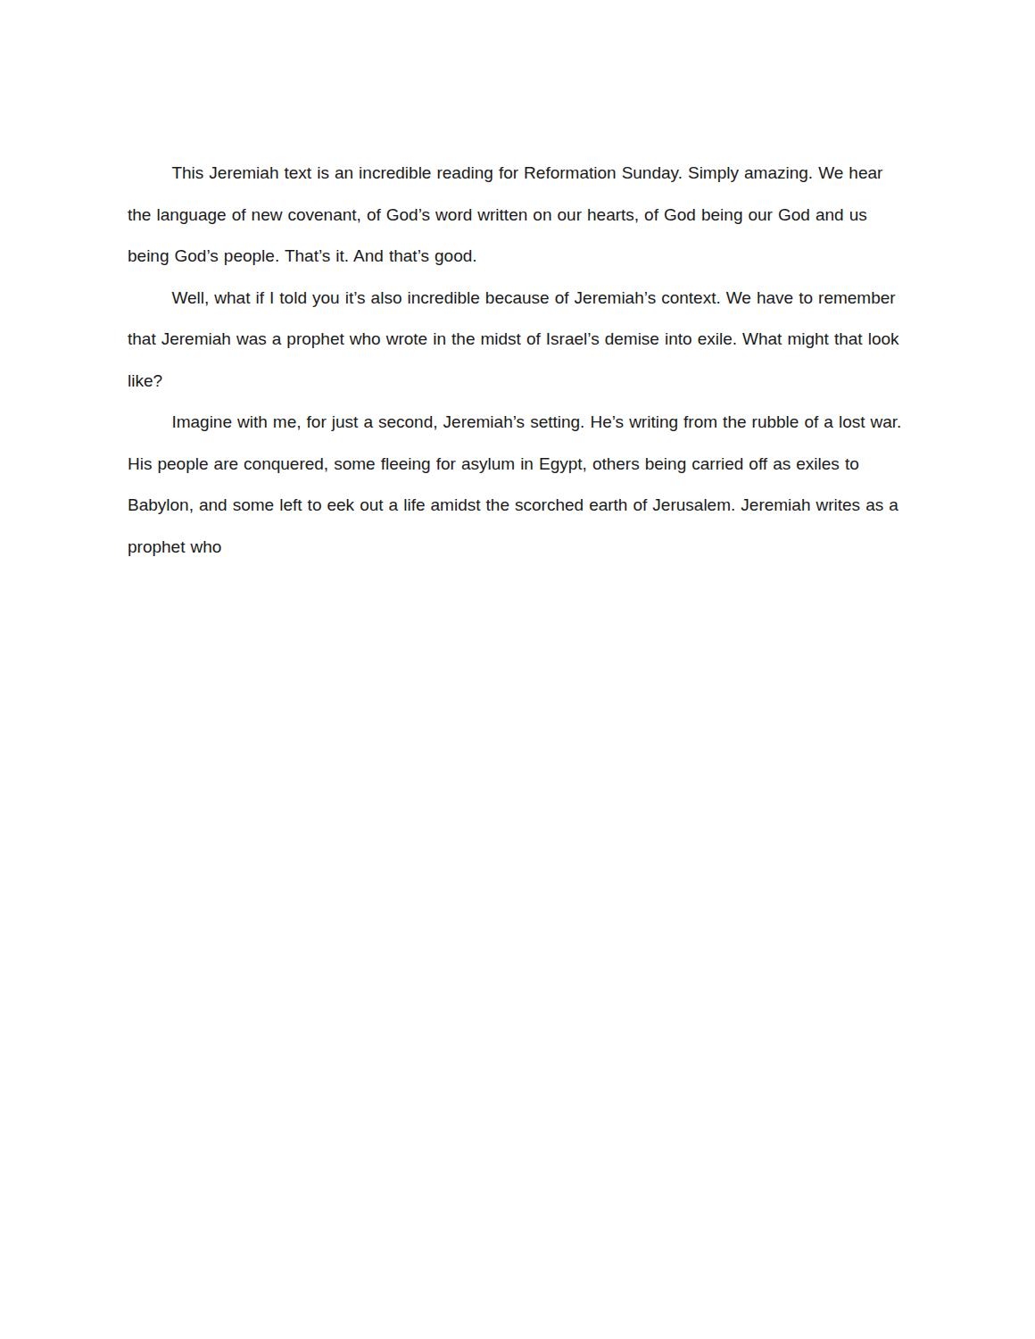This Jeremiah text is an incredible reading for Reformation Sunday. Simply amazing. We hear the language of new covenant, of God’s word written on our hearts, of God being our God and us being God’s people. That’s it. And that’s good.
Well, what if I told you it’s also incredible because of Jeremiah’s context. We have to remember that Jeremiah was a prophet who wrote in the midst of Israel’s demise into exile. What might that look like?
Imagine with me, for just a second, Jeremiah’s setting. He’s writing from the rubble of a lost war. His people are conquered, some fleeing for asylum in Egypt, others being carried off as exiles to Babylon, and some left to eek out a life amidst the scorched earth of Jerusalem. Jeremiah writes as a prophet who